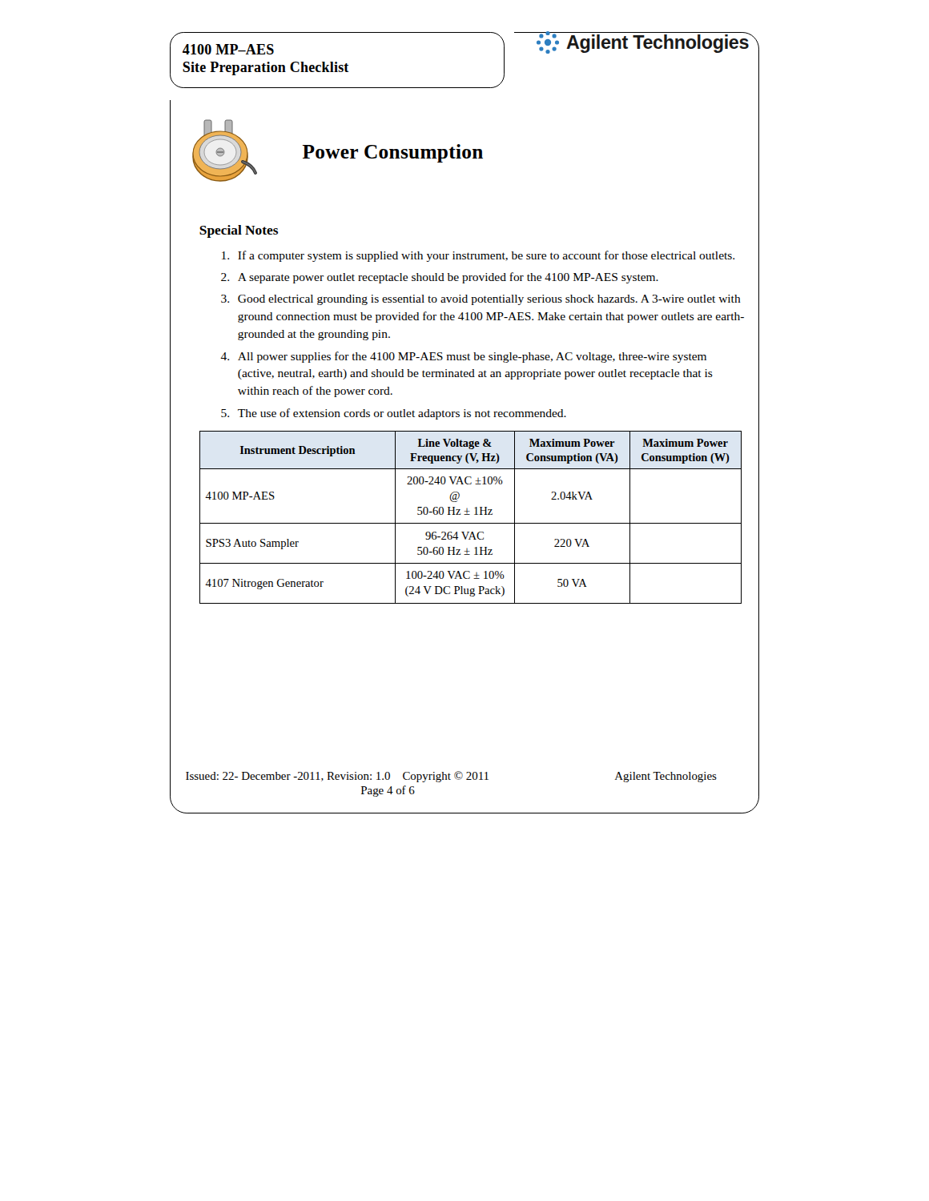4100 MP–AES
Site Preparation Checklist
Agilent Technologies
Power Consumption
Special Notes
If a computer system is supplied with your instrument, be sure to account for those electrical outlets.
A separate power outlet receptacle should be provided for the 4100 MP-AES system.
Good electrical grounding is essential to avoid potentially serious shock hazards. A 3-wire outlet with ground connection must be provided for the 4100 MP-AES. Make certain that power outlets are earth-grounded at the grounding pin.
All power supplies for the 4100 MP-AES must be single-phase, AC voltage, three-wire system (active, neutral, earth) and should be terminated at an appropriate power outlet receptacle that is within reach of the power cord.
The use of extension cords or outlet adaptors is not recommended.
| Instrument Description | Line Voltage & Frequency (V, Hz) | Maximum Power Consumption (VA) | Maximum Power Consumption (W) |
| --- | --- | --- | --- |
| 4100 MP-AES | 200-240 VAC ±10% @ 50-60 Hz ± 1Hz | 2.04kVA | |
| SPS3 Auto Sampler | 96-264 VAC 50-60 Hz ± 1Hz | 220 VA | |
| 4107 Nitrogen Generator | 100-240 VAC ± 10% (24 V DC Plug Pack) | 50 VA | |
Issued: 22- December -2011, Revision: 1.0 Copyright © 2011
Agilent Technologies
Page 4 of 6